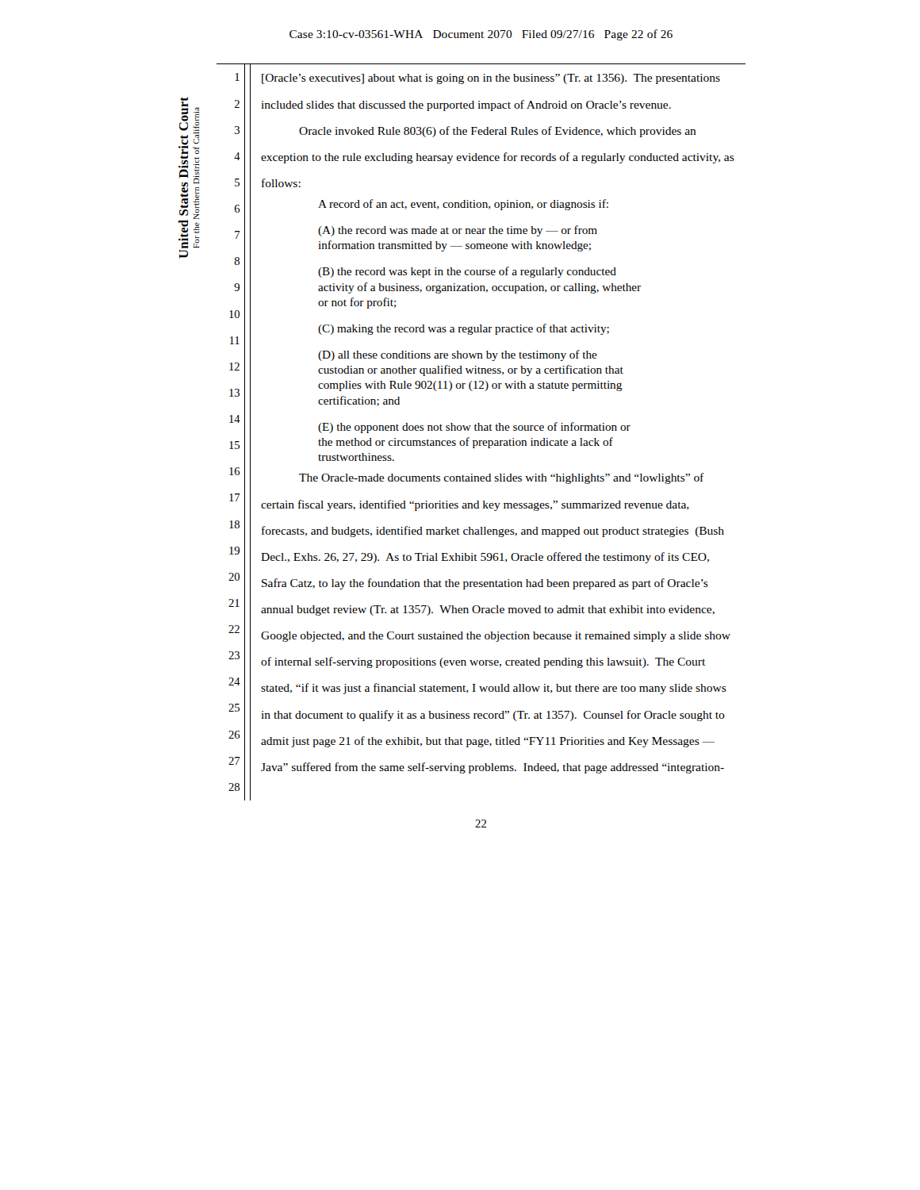Case 3:10-cv-03561-WHA Document 2070 Filed 09/27/16 Page 22 of 26
United States District Court
For the Northern District of California
1
2
3
4
5
6
7
8
9
10
11
12
13
14
15
16
17
18
19
20
21
22
23
24
25
26
27
28
[Oracle’s executives] about what is going on in the business” (Tr. at 1356). The presentations
included slides that discussed the purported impact of Android on Oracle’s revenue.
Oracle invoked Rule 803(6) of the Federal Rules of Evidence, which provides an
exception to the rule excluding hearsay evidence for records of a regularly conducted activity, as
follows:
A record of an act, event, condition, opinion, or diagnosis if:
(A) the record was made at or near the time by — or from
information transmitted by — someone with knowledge;
(B) the record was kept in the course of a regularly conducted
activity of a business, organization, occupation, or calling, whether
or not for profit;
(C) making the record was a regular practice of that activity;
(D) all these conditions are shown by the testimony of the
custodian or another qualified witness, or by a certification that
complies with Rule 902(11) or (12) or with a statute permitting
certification; and
(E) the opponent does not show that the source of information or
the method or circumstances of preparation indicate a lack of
trustworthiness.
The Oracle-made documents contained slides with “highlights” and “lowlights” of
certain fiscal years, identified “priorities and key messages,” summarized revenue data,
forecasts, and budgets, identified market challenges, and mapped out product strategies (Bush
Decl., Exhs. 26, 27, 29). As to Trial Exhibit 5961, Oracle offered the testimony of its CEO,
Safra Catz, to lay the foundation that the presentation had been prepared as part of Oracle’s
annual budget review (Tr. at 1357). When Oracle moved to admit that exhibit into evidence,
Google objected, and the Court sustained the objection because it remained simply a slide show
of internal self-serving propositions (even worse, created pending this lawsuit). The Court
stated, “if it was just a financial statement, I would allow it, but there are too many slide shows
in that document to qualify it as a business record” (Tr. at 1357). Counsel for Oracle sought to
admit just page 21 of the exhibit, but that page, titled “FY11 Priorities and Key Messages —
Java” suffered from the same self-serving problems. Indeed, that page addressed “integration-
22